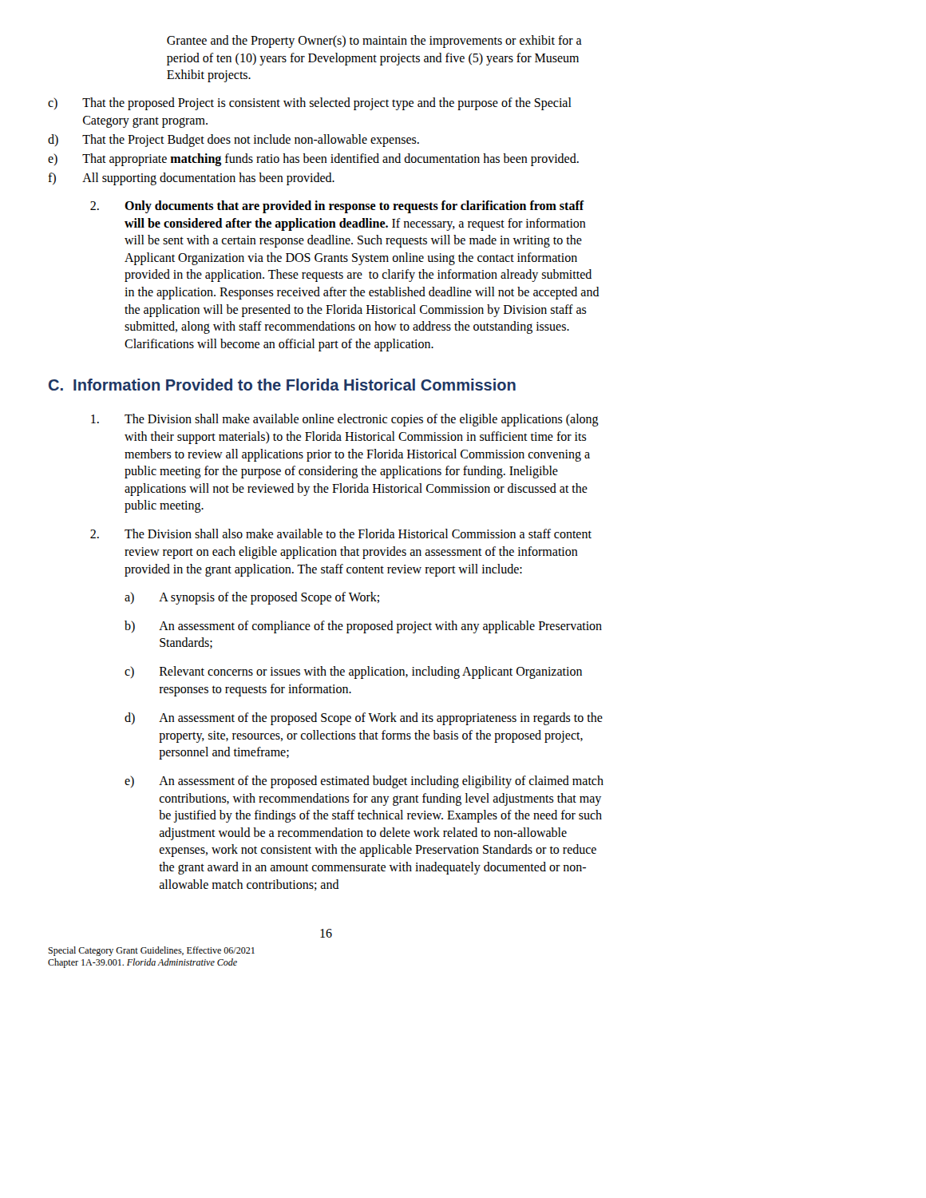Grantee and the Property Owner(s) to maintain the improvements or exhibit for a period of ten (10) years for Development projects and five (5) years for Museum Exhibit projects.
c) That the proposed Project is consistent with selected project type and the purpose of the Special Category grant program.
d) That the Project Budget does not include non-allowable expenses.
e) That appropriate matching funds ratio has been identified and documentation has been provided.
f) All supporting documentation has been provided.
2. Only documents that are provided in response to requests for clarification from staff will be considered after the application deadline. If necessary, a request for information will be sent with a certain response deadline. Such requests will be made in writing to the Applicant Organization via the DOS Grants System online using the contact information provided in the application. These requests are to clarify the information already submitted in the application. Responses received after the established deadline will not be accepted and the application will be presented to the Florida Historical Commission by Division staff as submitted, along with staff recommendations on how to address the outstanding issues. Clarifications will become an official part of the application.
C. Information Provided to the Florida Historical Commission
1. The Division shall make available online electronic copies of the eligible applications (along with their support materials) to the Florida Historical Commission in sufficient time for its members to review all applications prior to the Florida Historical Commission convening a public meeting for the purpose of considering the applications for funding. Ineligible applications will not be reviewed by the Florida Historical Commission or discussed at the public meeting.
2. The Division shall also make available to the Florida Historical Commission a staff content review report on each eligible application that provides an assessment of the information provided in the grant application. The staff content review report will include:
a) A synopsis of the proposed Scope of Work;
b) An assessment of compliance of the proposed project with any applicable Preservation Standards;
c) Relevant concerns or issues with the application, including Applicant Organization responses to requests for information.
d) An assessment of the proposed Scope of Work and its appropriateness in regards to the property, site, resources, or collections that forms the basis of the proposed project, personnel and timeframe;
e) An assessment of the proposed estimated budget including eligibility of claimed match contributions, with recommendations for any grant funding level adjustments that may be justified by the findings of the staff technical review. Examples of the need for such adjustment would be a recommendation to delete work related to non-allowable expenses, work not consistent with the applicable Preservation Standards or to reduce the grant award in an amount commensurate with inadequately documented or non-allowable match contributions; and
16
Special Category Grant Guidelines, Effective 06/2021
Chapter 1A-39.001. Florida Administrative Code